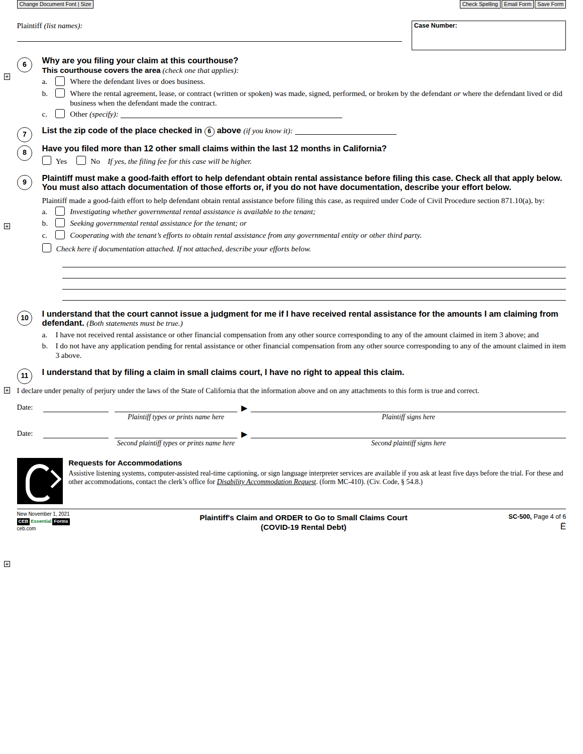Change Document Font | Size
Check Spelling Email Form Save Form
Plaintiff (list names):
Case Number:
+
6
Why are you filing your claim at this courthouse?
This courthouse covers the area (check one that applies):
a.
Where the defendant lives or does business.
b.
Where the rental agreement, lease, or contract (written or spoken) was made, signed, performed, or broken by the defendant or where the defendant lived or did business when the defendant made the contract.
c.
Other (specify):
7
List the zip code of the place checked in 6 above (if you know it):
8
Have you filed more than 12 other small claims within the last 12 months in California?
Yes No If yes, the filing fee for this case will be higher.
+
9
Plaintiff must make a good-faith effort to help defendant obtain rental assistance before filing this case. Check all that apply below. You must also attach documentation of those efforts or, if you do not have documentation, describe your effort below.
Plaintiff made a good-faith effort to help defendant obtain rental assistance before filing this case, as required under Code of Civil Procedure section 871.10(a), by:
a.
Investigating whether governmental rental assistance is available to the tenant;
b.
Seeking governmental rental assistance for the tenant; or
c.
Cooperating with the tenant’s efforts to obtain rental assistance from any governmental entity or other third party.
Check here if documentation attached. If not attached, describe your efforts below.
+
10
I understand that the court cannot issue a judgment for me if I have received rental assistance for the amounts I am claiming from defendant. (Both statements must be true.)
a.
I have not received rental assistance or other financial compensation from any other source corresponding to any of the amount claimed in item 3 above; and
b.
I do not have any application pending for rental assistance or other financial compensation from any other source corresponding to any of the amount claimed in item 3 above.
11
I understand that by filing a claim in small claims court, I have no right to appeal this claim.
I declare under penalty of perjury under the laws of the State of California that the information above and on any attachments to this form is true and correct.
Date:
▶
Plaintiff types or prints name here
Plaintiff signs here
+
Date:
▶
Second plaintiff types or prints name here
Second plaintiff signs here
Requests for Accommodations
Assistive listening systems, computer-assisted real-time captioning, or sign language interpreter services are available if you ask at least five days before the trial. For these and other accommodations, contact the clerk’s office for Disability Accommodation Request. (form MC-410). (Civ. Code, § 54.8.)
New November 1, 2021
CEB Essential Forms
ceb.com
Plaintiff's Claim and ORDER to Go to Small Claims Court
(COVID-19 Rental Debt)
SC-500, Page 4 of 6
Ë